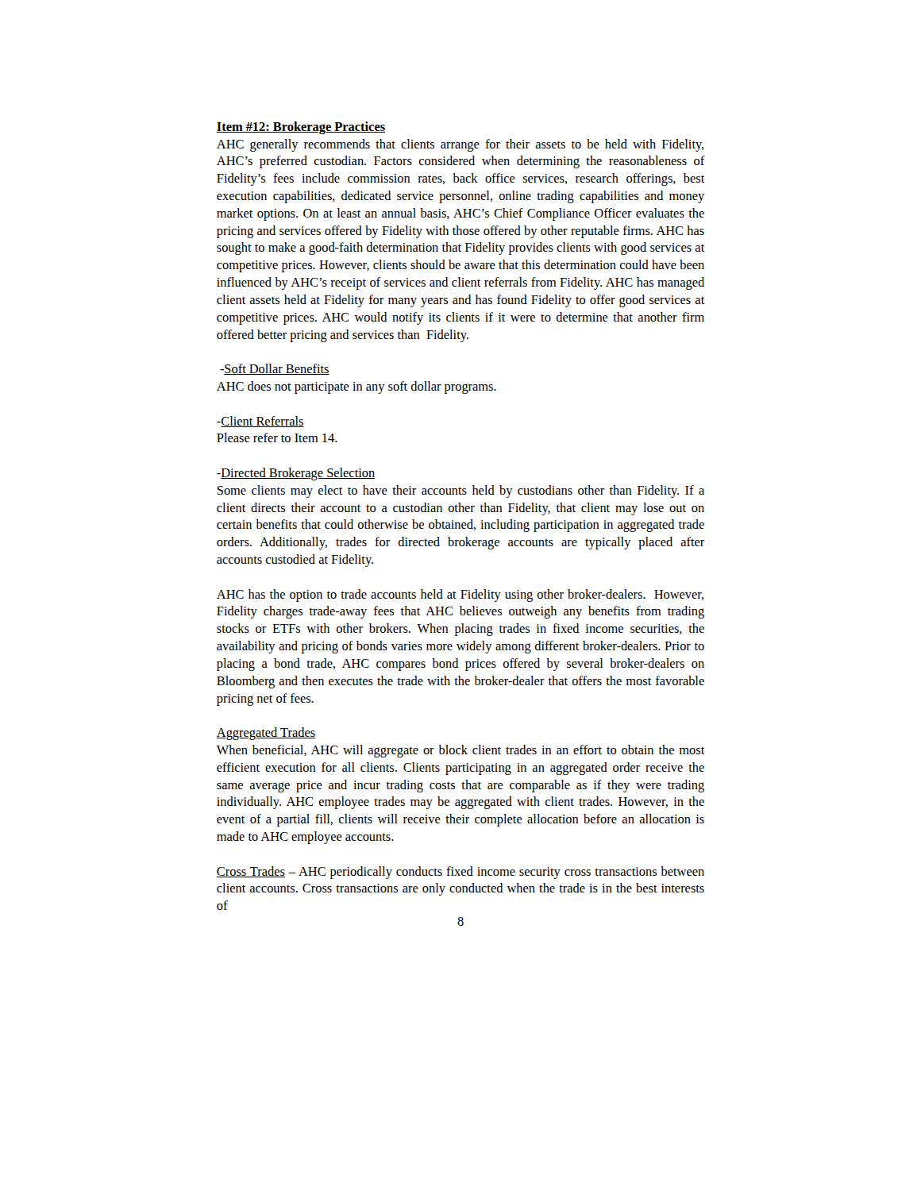Item #12: Brokerage Practices
AHC generally recommends that clients arrange for their assets to be held with Fidelity, AHC’s preferred custodian. Factors considered when determining the reasonableness of Fidelity’s fees include commission rates, back office services, research offerings, best execution capabilities, dedicated service personnel, online trading capabilities and money market options. On at least an annual basis, AHC’s Chief Compliance Officer evaluates the pricing and services offered by Fidelity with those offered by other reputable firms. AHC has sought to make a good-faith determination that Fidelity provides clients with good services at competitive prices. However, clients should be aware that this determination could have been influenced by AHC’s receipt of services and client referrals from Fidelity. AHC has managed client assets held at Fidelity for many years and has found Fidelity to offer good services at competitive prices. AHC would notify its clients if it were to determine that another firm offered better pricing and services than Fidelity.
-Soft Dollar Benefits
AHC does not participate in any soft dollar programs.
-Client Referrals
Please refer to Item 14.
-Directed Brokerage Selection
Some clients may elect to have their accounts held by custodians other than Fidelity. If a client directs their account to a custodian other than Fidelity, that client may lose out on certain benefits that could otherwise be obtained, including participation in aggregated trade orders. Additionally, trades for directed brokerage accounts are typically placed after accounts custodied at Fidelity.
AHC has the option to trade accounts held at Fidelity using other broker-dealers. However, Fidelity charges trade-away fees that AHC believes outweigh any benefits from trading stocks or ETFs with other brokers. When placing trades in fixed income securities, the availability and pricing of bonds varies more widely among different broker-dealers. Prior to placing a bond trade, AHC compares bond prices offered by several broker-dealers on Bloomberg and then executes the trade with the broker-dealer that offers the most favorable pricing net of fees.
Aggregated Trades
When beneficial, AHC will aggregate or block client trades in an effort to obtain the most efficient execution for all clients. Clients participating in an aggregated order receive the same average price and incur trading costs that are comparable as if they were trading individually. AHC employee trades may be aggregated with client trades. However, in the event of a partial fill, clients will receive their complete allocation before an allocation is made to AHC employee accounts.
Cross Trades – AHC periodically conducts fixed income security cross transactions between client accounts. Cross transactions are only conducted when the trade is in the best interests of
8